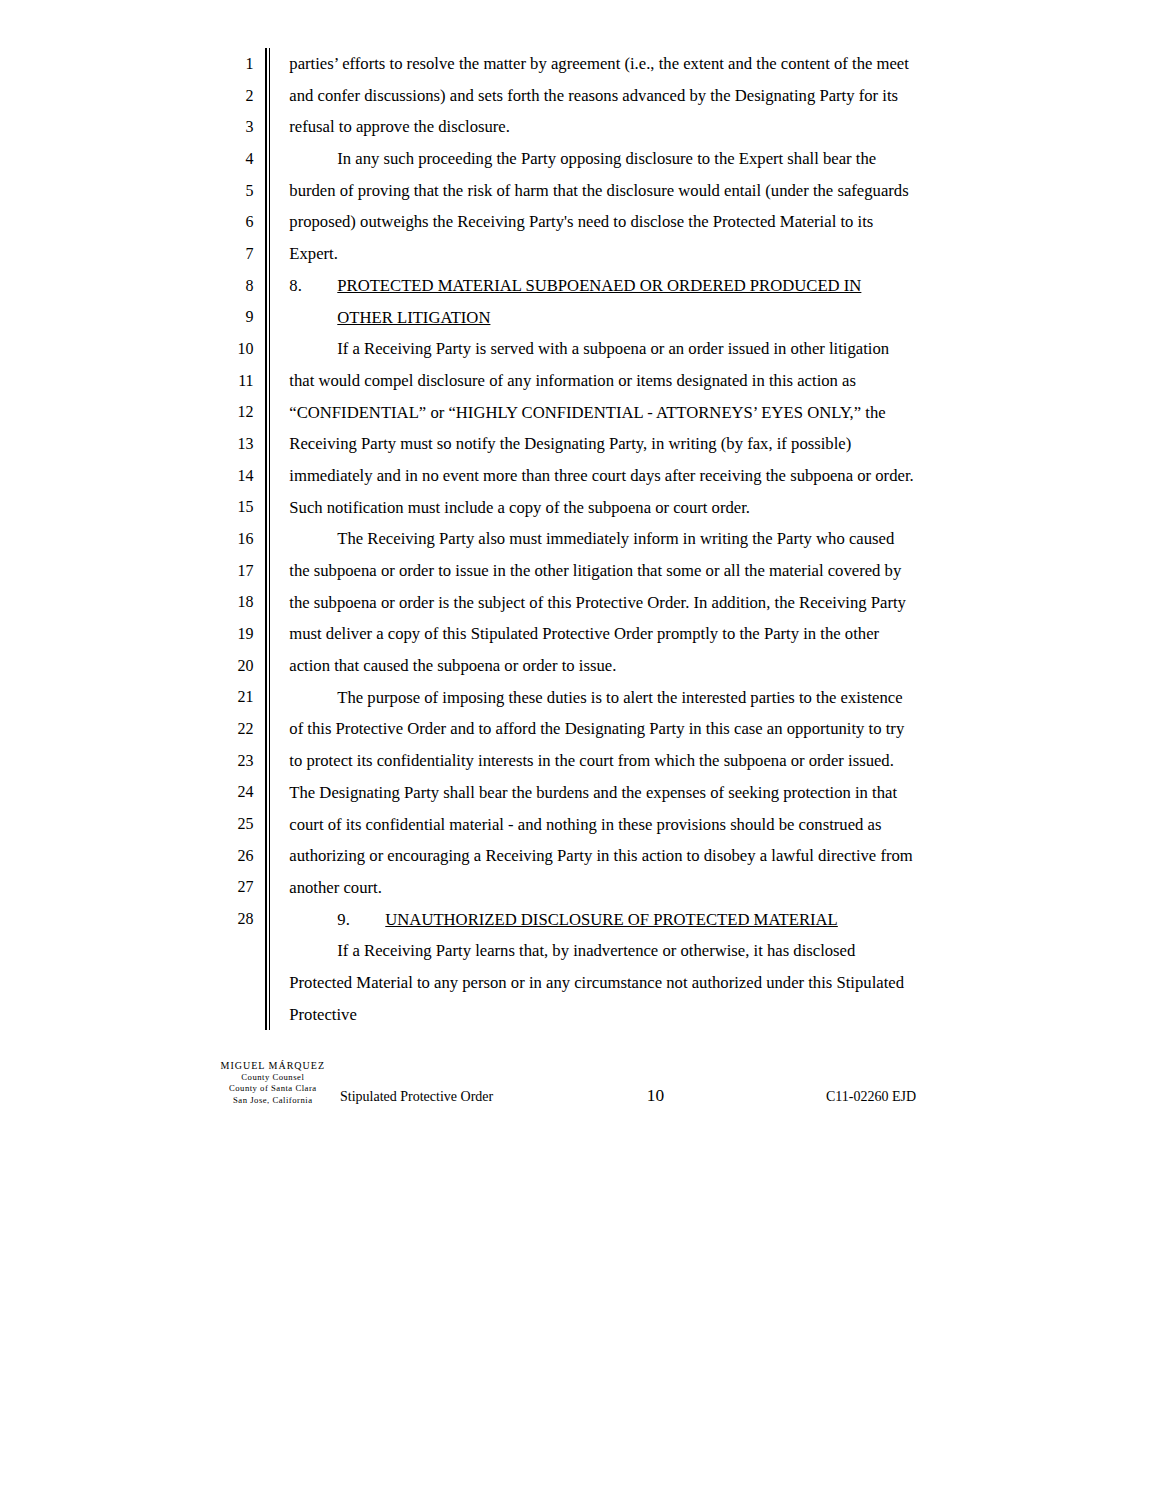1
2
3
4
5
6
7
8
9
10
11
12
13
14
15
16
17
18
19
20
21
22
23
24
25
26
27
28
parties’ efforts to resolve the matter by agreement (i.e., the extent and the content of the meet and confer discussions) and sets forth the reasons advanced by the Designating Party for its refusal to approve the disclosure.
In any such proceeding the Party opposing disclosure to the Expert shall bear the burden of proving that the risk of harm that the disclosure would entail (under the safeguards proposed) outweighs the Receiving Party's need to disclose the Protected Material to its Expert.
8. PROTECTED MATERIAL SUBPOENAED OR ORDERED PRODUCED IN OTHER LITIGATION
If a Receiving Party is served with a subpoena or an order issued in other litigation that would compel disclosure of any information or items designated in this action as “CONFIDENTIAL” or “HIGHLY CONFIDENTIAL - ATTORNEYS’ EYES ONLY,” the Receiving Party must so notify the Designating Party, in writing (by fax, if possible) immediately and in no event more than three court days after receiving the subpoena or order. Such notification must include a copy of the subpoena or court order.
The Receiving Party also must immediately inform in writing the Party who caused the subpoena or order to issue in the other litigation that some or all the material covered by the subpoena or order is the subject of this Protective Order. In addition, the Receiving Party must deliver a copy of this Stipulated Protective Order promptly to the Party in the other action that caused the subpoena or order to issue.
The purpose of imposing these duties is to alert the interested parties to the existence of this Protective Order and to afford the Designating Party in this case an opportunity to try to protect its confidentiality interests in the court from which the subpoena or order issued. The Designating Party shall bear the burdens and the expenses of seeking protection in that court of its confidential material - and nothing in these provisions should be construed as authorizing or encouraging a Receiving Party in this action to disobey a lawful directive from another court.
9. UNAUTHORIZED DISCLOSURE OF PROTECTED MATERIAL
If a Receiving Party learns that, by inadvertence or otherwise, it has disclosed Protected Material to any person or in any circumstance not authorized under this Stipulated Protective
MIGUEL MÁRQUEZ
County Counsel
County of Santa Clara
San Jose, California
Stipulated Protective Order 10 C11-02260 EJD